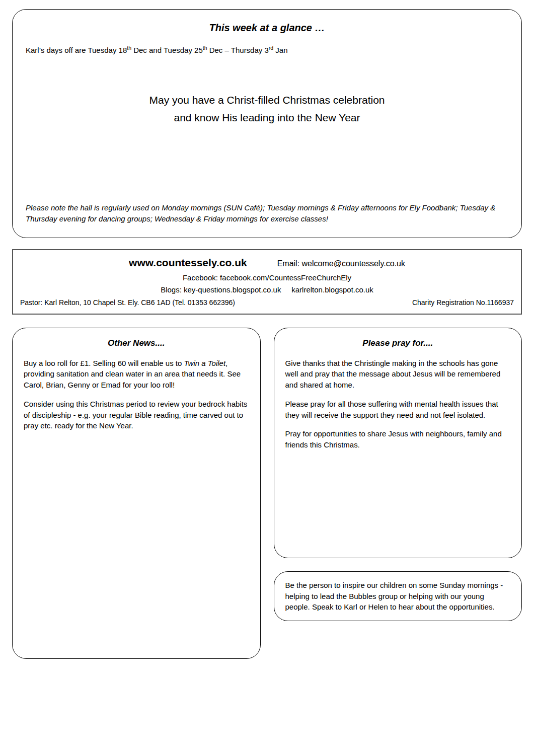This week at a glance …
Karl’s days off are Tuesday 18th Dec and Tuesday 25th Dec – Thursday 3rd Jan
May you have a Christ-filled Christmas celebration
and know His leading into the New Year
Please note the hall is regularly used on Monday mornings (SUN Café); Tuesday mornings & Friday afternoons for Ely Foodbank; Tuesday & Thursday evening for dancing groups; Wednesday & Friday mornings for exercise classes!
www.countessely.co.uk Email: welcome@countessely.co.uk
Facebook: facebook.com/CountessFreeChurchEly
Blogs: key-questions.blogspot.co.uk karlrelton.blogspot.co.uk
Pastor: Karl Relton, 10 Chapel St. Ely. CB6 1AD (Tel. 01353 662396) Charity Registration No.1166937
Other News....
Buy a loo roll for £1. Selling 60 will enable us to Twin a Toilet, providing sanitation and clean water in an area that needs it. See Carol, Brian, Genny or Emad for your loo roll!
Consider using this Christmas period to review your bedrock habits of discipleship - e.g. your regular Bible reading, time carved out to pray etc. ready for the New Year.
Please pray for....
Give thanks that the Christingle making in the schools has gone well and pray that the message about Jesus will be remembered and shared at home.
Please pray for all those suffering with mental health issues that they will receive the support they need and not feel isolated.
Pray for opportunities to share Jesus with neighbours, family and friends this Christmas.
Be the person to inspire our children on some Sunday mornings - helping to lead the Bubbles group or helping with our young people. Speak to Karl or Helen to hear about the opportunities.